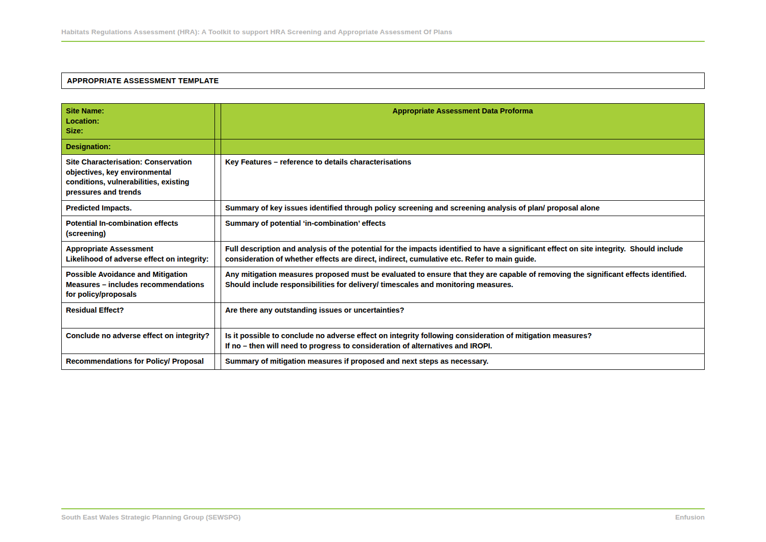Habitats Regulations Assessment (HRA): A Toolkit to support HRA Screening and Appropriate Assessment Of Plans
APPROPRIATE ASSESSMENT TEMPLATE
| Site Name: Location: Size: | | Appropriate Assessment Data Proforma |
| Designation: | | |
| Site Characterisation: Conservation objectives, key environmental conditions, vulnerabilities, existing pressures and trends | | Key Features – reference to details characterisations |
| Predicted Impacts. | | Summary of key issues identified through policy screening and screening analysis of plan/ proposal alone |
| Potential In-combination effects (screening) | | Summary of potential ‘in-combination’ effects |
| Appropriate Assessment Likelihood of adverse effect on integrity: | | Full description and analysis of the potential for the impacts identified to have a significant effect on site integrity. Should include consideration of whether effects are direct, indirect, cumulative etc. Refer to main guide. |
| Possible Avoidance and Mitigation Measures – includes recommendations for policy/proposals | | Any mitigation measures proposed must be evaluated to ensure that they are capable of removing the significant effects identified. Should include responsibilities for delivery/ timescales and monitoring measures. |
| Residual Effect? | | Are there any outstanding issues or uncertainties? |
| Conclude no adverse effect on integrity? | | Is it possible to conclude no adverse effect on integrity following consideration of mitigation measures? If no – then will need to progress to consideration of alternatives and IROPI. |
| Recommendations for Policy/ Proposal | | Summary of mitigation measures if proposed and next steps as necessary. |
South East Wales Strategic Planning Group (SEWSPG) Enfusion